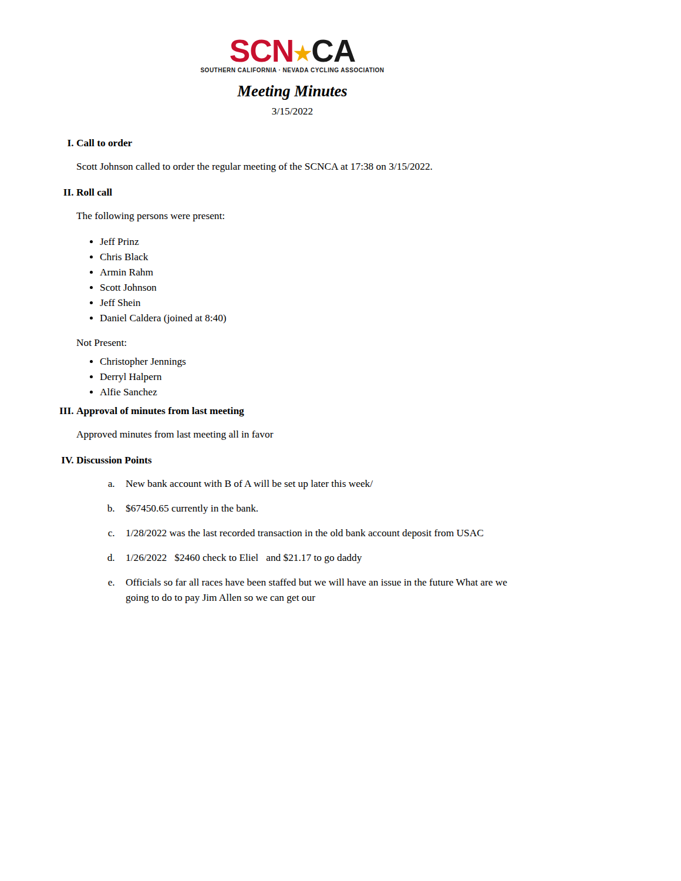SCN★CA
SOUTHERN CALIFORNIA · NEVADA CYCLING ASSOCIATION
Meeting Minutes
3/15/2022
Call to order
Scott Johnson called to order the regular meeting of the SCNCA at 17:38 on 3/15/2022.
Roll call
The following persons were present:
Jeff Prinz
Chris Black
Armin Rahm
Scott Johnson
Jeff Shein
Daniel Caldera (joined at 8:40)
Not Present:
Christopher Jennings
Derryl Halpern
Alfie Sanchez
Approval of minutes from last meeting
Approved minutes from last meeting all in favor
Discussion Points
New bank account with B of A will be set up later this week/
$67450.65 currently in the bank.
1/28/2022 was the last recorded transaction in the old bank account deposit from USAC
1/26/2022 $2460 check to Eliel and $21.17 to go daddy
Officials so far all races have been staffed but we will have an issue in the future What are we going to do to pay Jim Allen so we can get our